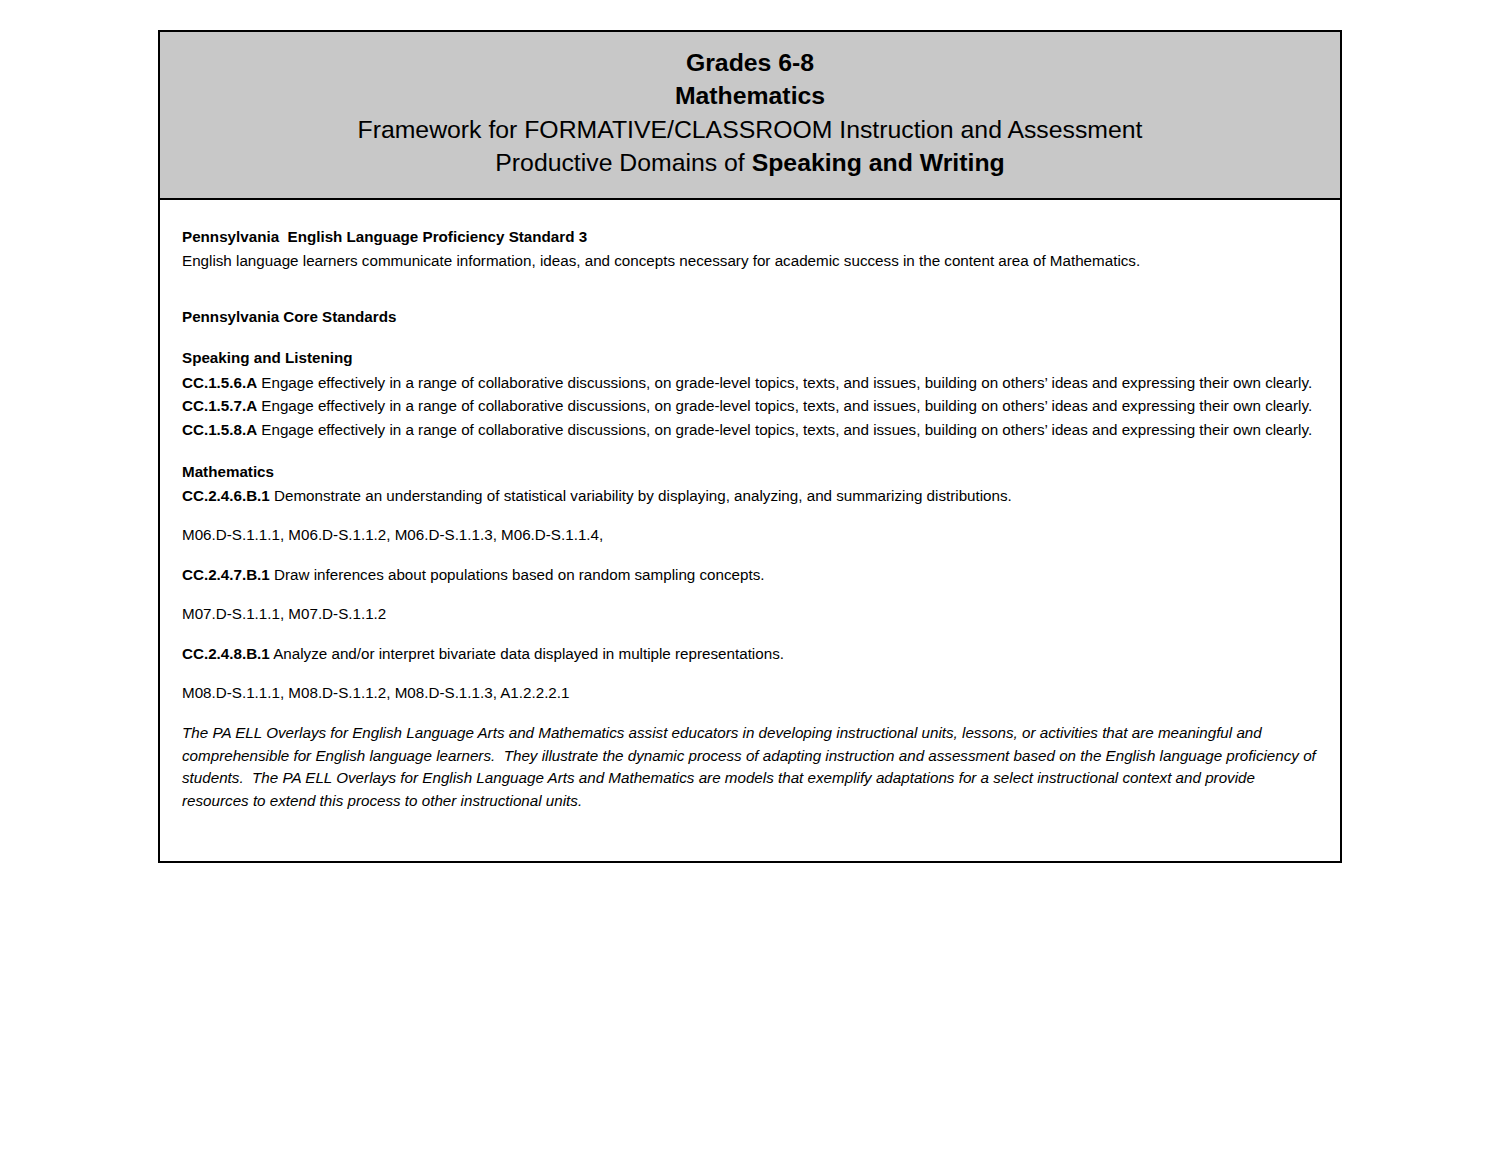Grades 6-8 Mathematics Framework for FORMATIVE/CLASSROOM Instruction and Assessment Productive Domains of Speaking and Writing
Pennsylvania English Language Proficiency Standard 3
English language learners communicate information, ideas, and concepts necessary for academic success in the content area of Mathematics.
Pennsylvania Core Standards
Speaking and Listening
CC.1.5.6.A Engage effectively in a range of collaborative discussions, on grade-level topics, texts, and issues, building on others’ ideas and expressing their own clearly.
CC.1.5.7.A Engage effectively in a range of collaborative discussions, on grade-level topics, texts, and issues, building on others’ ideas and expressing their own clearly.
CC.1.5.8.A Engage effectively in a range of collaborative discussions, on grade-level topics, texts, and issues, building on others’ ideas and expressing their own clearly.
Mathematics
CC.2.4.6.B.1 Demonstrate an understanding of statistical variability by displaying, analyzing, and summarizing distributions.
M06.D-S.1.1.1, M06.D-S.1.1.2, M06.D-S.1.1.3, M06.D-S.1.1.4,
CC.2.4.7.B.1 Draw inferences about populations based on random sampling concepts.
M07.D-S.1.1.1, M07.D-S.1.1.2
CC.2.4.8.B.1 Analyze and/or interpret bivariate data displayed in multiple representations.
M08.D-S.1.1.1, M08.D-S.1.1.2, M08.D-S.1.1.3, A1.2.2.2.1
The PA ELL Overlays for English Language Arts and Mathematics assist educators in developing instructional units, lessons, or activities that are meaningful and comprehensible for English language learners. They illustrate the dynamic process of adapting instruction and assessment based on the English language proficiency of students. The PA ELL Overlays for English Language Arts and Mathematics are models that exemplify adaptations for a select instructional context and provide resources to extend this process to other instructional units.